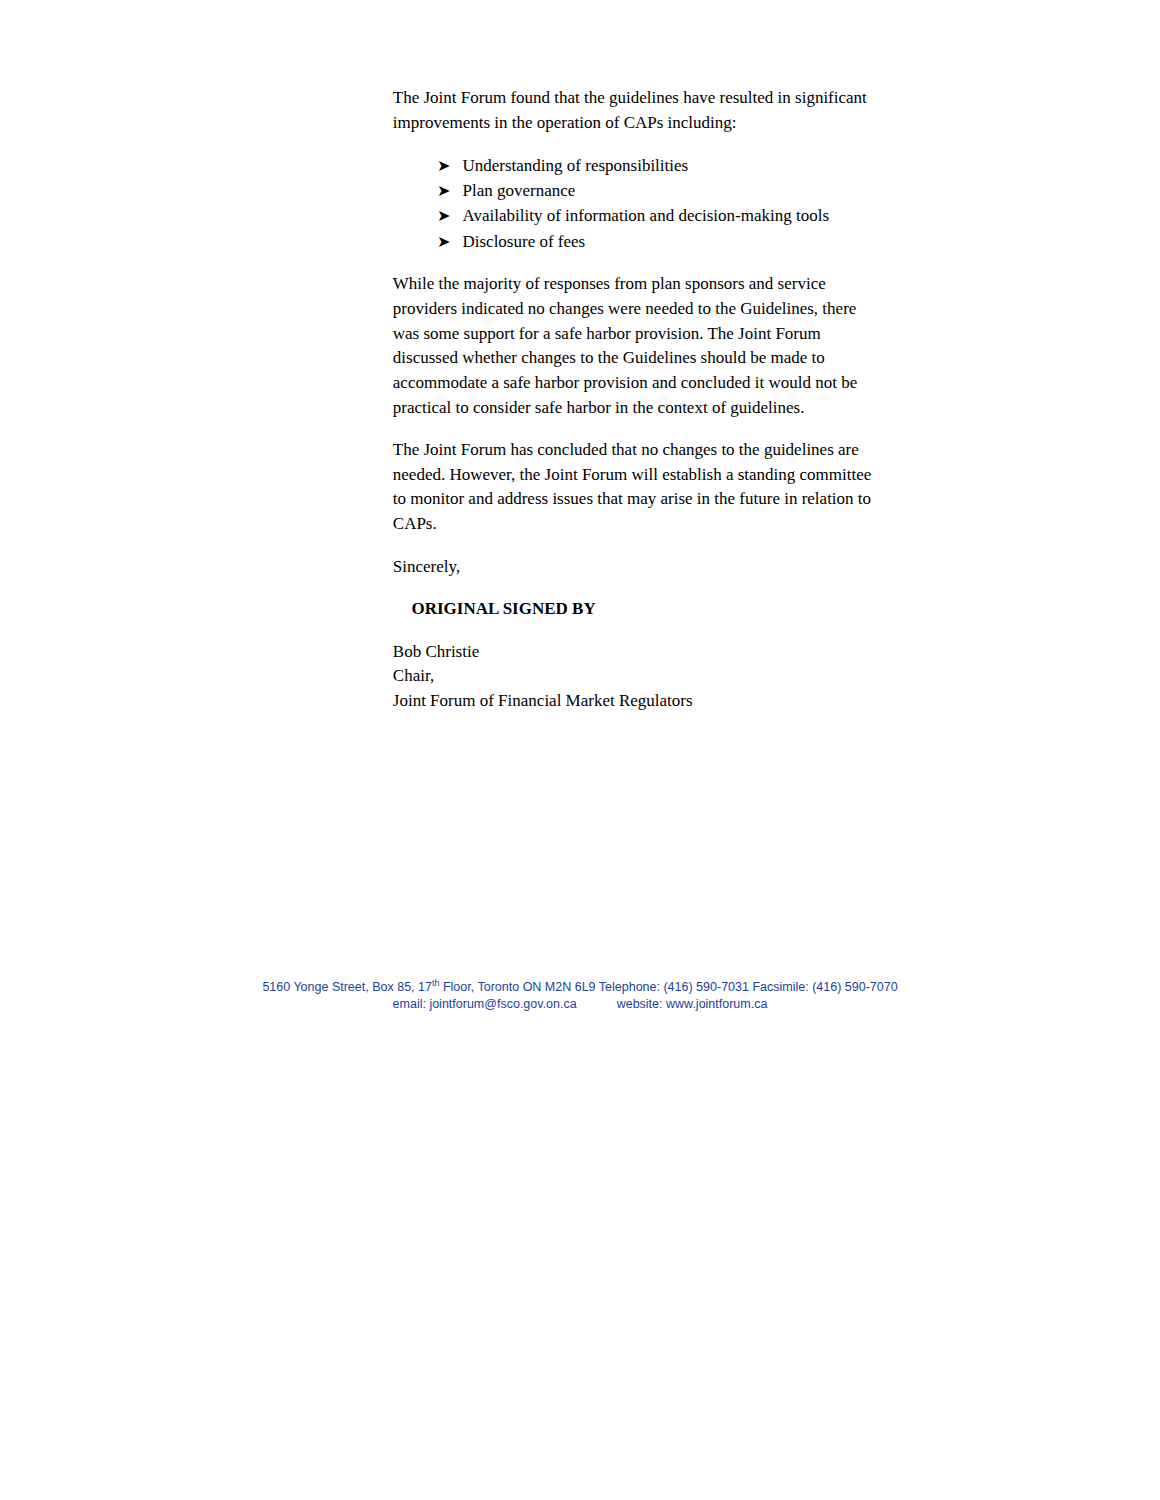The Joint Forum found that the guidelines have resulted in significant improvements in the operation of CAPs including:
Understanding of responsibilities
Plan governance
Availability of information and decision-making tools
Disclosure of fees
While the majority of responses from plan sponsors and service providers indicated no changes were needed to the Guidelines, there was some support for a safe harbor provision. The Joint Forum discussed whether changes to the Guidelines should be made to accommodate a safe harbor provision and concluded it would not be practical to consider safe harbor in the context of guidelines.
The Joint Forum has concluded that no changes to the guidelines are needed. However, the Joint Forum will establish a standing committee to monitor and address issues that may arise in the future in relation to CAPs.
Sincerely,
ORIGINAL SIGNED BY
Bob Christie
Chair,
Joint Forum of Financial Market Regulators
5160 Yonge Street, Box 85, 17th Floor, Toronto ON M2N 6L9 Telephone: (416) 590-7031 Facsimile: (416) 590-7070
email: jointforum@fsco.gov.on.ca website: www.jointforum.ca